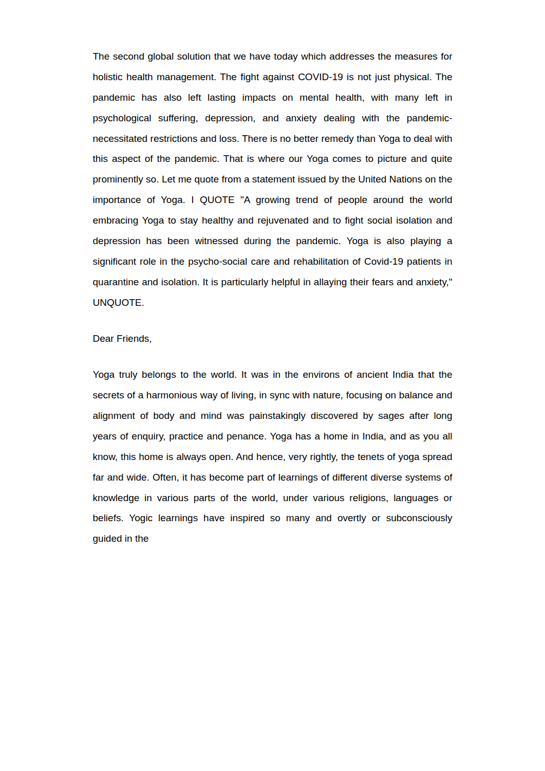The second global solution that we have today which addresses the measures for holistic health management. The fight against COVID-19 is not just physical. The pandemic has also left lasting impacts on mental health, with many left in psychological suffering, depression, and anxiety dealing with the pandemic-necessitated restrictions and loss. There is no better remedy than Yoga to deal with this aspect of the pandemic. That is where our Yoga comes to picture and quite prominently so. Let me quote from a statement issued by the United Nations on the importance of Yoga. I QUOTE "A growing trend of people around the world embracing Yoga to stay healthy and rejuvenated and to fight social isolation and depression has been witnessed during the pandemic. Yoga is also playing a significant role in the psycho-social care and rehabilitation of Covid-19 patients in quarantine and isolation. It is particularly helpful in allaying their fears and anxiety," UNQUOTE.
Dear Friends,
Yoga truly belongs to the world. It was in the environs of ancient India that the secrets of a harmonious way of living, in sync with nature, focusing on balance and alignment of body and mind was painstakingly discovered by sages after long years of enquiry, practice and penance. Yoga has a home in India, and as you all know, this home is always open. And hence, very rightly, the tenets of yoga spread far and wide. Often, it has become part of learnings of different diverse systems of knowledge in various parts of the world, under various religions, languages or beliefs. Yogic learnings have inspired so many and overtly or subconsciously guided in the